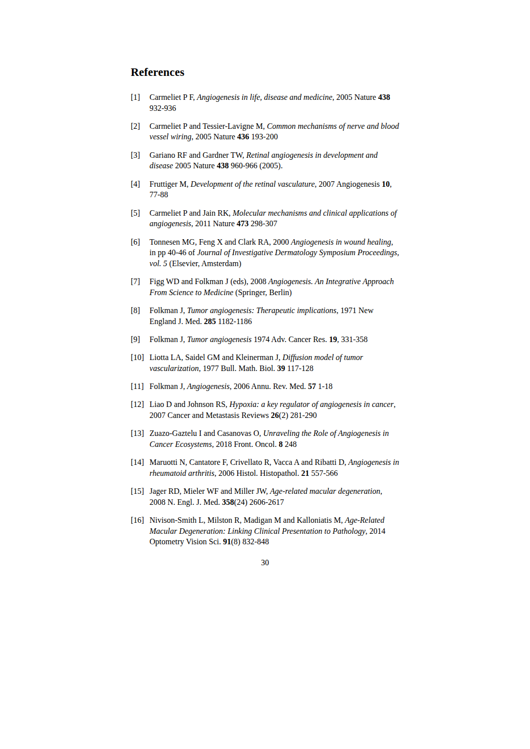References
[1] Carmeliet P F, Angiogenesis in life, disease and medicine, 2005 Nature 438 932-936
[2] Carmeliet P and Tessier-Lavigne M, Common mechanisms of nerve and blood vessel wiring, 2005 Nature 436 193-200
[3] Gariano RF and Gardner TW, Retinal angiogenesis in development and disease 2005 Nature 438 960-966 (2005).
[4] Fruttiger M, Development of the retinal vasculature, 2007 Angiogenesis 10, 77-88
[5] Carmeliet P and Jain RK, Molecular mechanisms and clinical applications of angiogenesis, 2011 Nature 473 298-307
[6] Tonnesen MG, Feng X and Clark RA, 2000 Angiogenesis in wound healing, in pp 40-46 of Journal of Investigative Dermatology Symposium Proceedings, vol. 5 (Elsevier, Amsterdam)
[7] Figg WD and Folkman J (eds), 2008 Angiogenesis. An Integrative Approach From Science to Medicine (Springer, Berlin)
[8] Folkman J, Tumor angiogenesis: Therapeutic implications, 1971 New England J. Med. 285 1182-1186
[9] Folkman J, Tumor angiogenesis 1974 Adv. Cancer Res. 19, 331-358
[10] Liotta LA, Saidel GM and Kleinerman J, Diffusion model of tumor vascularization, 1977 Bull. Math. Biol. 39 117-128
[11] Folkman J, Angiogenesis, 2006 Annu. Rev. Med. 57 1-18
[12] Liao D and Johnson RS, Hypoxia: a key regulator of angiogenesis in cancer, 2007 Cancer and Metastasis Reviews 26(2) 281-290
[13] Zuazo-Gaztelu I and Casanovas O, Unraveling the Role of Angiogenesis in Cancer Ecosystems, 2018 Front. Oncol. 8 248
[14] Maruotti N, Cantatore F, Crivellato R, Vacca A and Ribatti D, Angiogenesis in rheumatoid arthritis, 2006 Histol. Histopathol. 21 557-566
[15] Jager RD, Mieler WF and Miller JW, Age-related macular degeneration, 2008 N. Engl. J. Med. 358(24) 2606-2617
[16] Nivison-Smith L, Milston R, Madigan M and Kalloniatis M, Age-Related Macular Degeneration: Linking Clinical Presentation to Pathology, 2014 Optometry Vision Sci. 91(8) 832-848
30